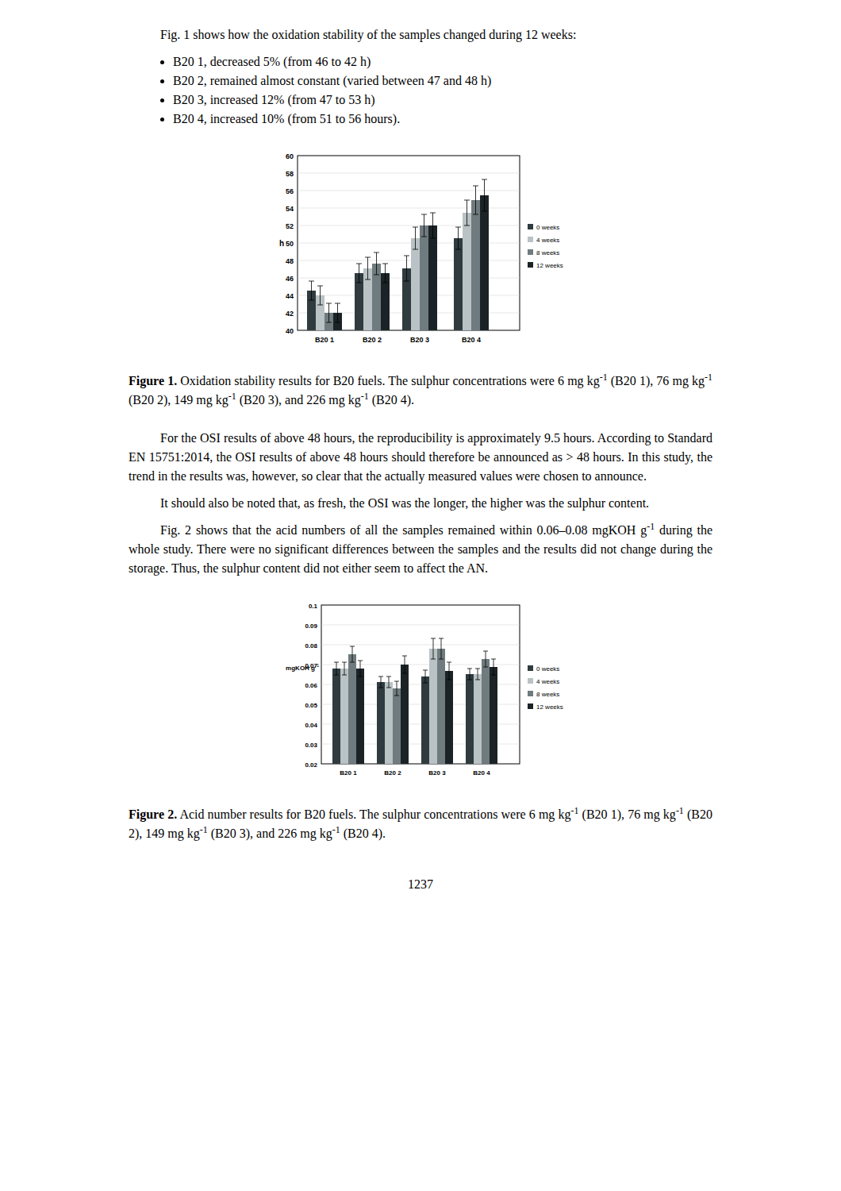Fig. 1 shows how the oxidation stability of the samples changed during 12 weeks:
B20 1, decreased 5% (from 46 to 42 h)
B20 2, remained almost constant (varied between 47 and 48 h)
B20 3, increased 12% (from 47 to 53 h)
B20 4, increased 10% (from 51 to 56 hours).
60 58 56 54 52 50 48 46 44 42 40 h B20 1 B20 2 B20 3 B20 4 0 weeks 4 weeks 8 weeks 12 weeks
Figure 1. Oxidation stability results for B20 fuels. The sulphur concentrations were 6 mg kg-1 (B20 1), 76 mg kg-1 (B20 2), 149 mg kg-1 (B20 3), and 226 mg kg-1 (B20 4).
For the OSI results of above 48 hours, the reproducibility is approximately 9.5 hours. According to Standard EN 15751:2014, the OSI results of above 48 hours should therefore be announced as > 48 hours. In this study, the trend in the results was, however, so clear that the actually measured values were chosen to announce.
It should also be noted that, as fresh, the OSI was the longer, the higher was the sulphur content.
Fig. 2 shows that the acid numbers of all the samples remained within 0.06–0.08 mgKOH g-1 during the whole study. There were no significant differences between the samples and the results did not change during the storage. Thus, the sulphur content did not either seem to affect the AN.
0.1 0.09 0.08 0.07 0.06 0.05 0.04 0.03 0.02 mgKOH g -1 B20 1 B20 2 B20 3 B20 4 0 weeks 4 weeks 8 weeks 12 weeks
Figure 2. Acid number results for B20 fuels. The sulphur concentrations were 6 mg kg-1 (B20 1), 76 mg kg-1 (B20 2), 149 mg kg-1 (B20 3), and 226 mg kg-1 (B20 4).
1237